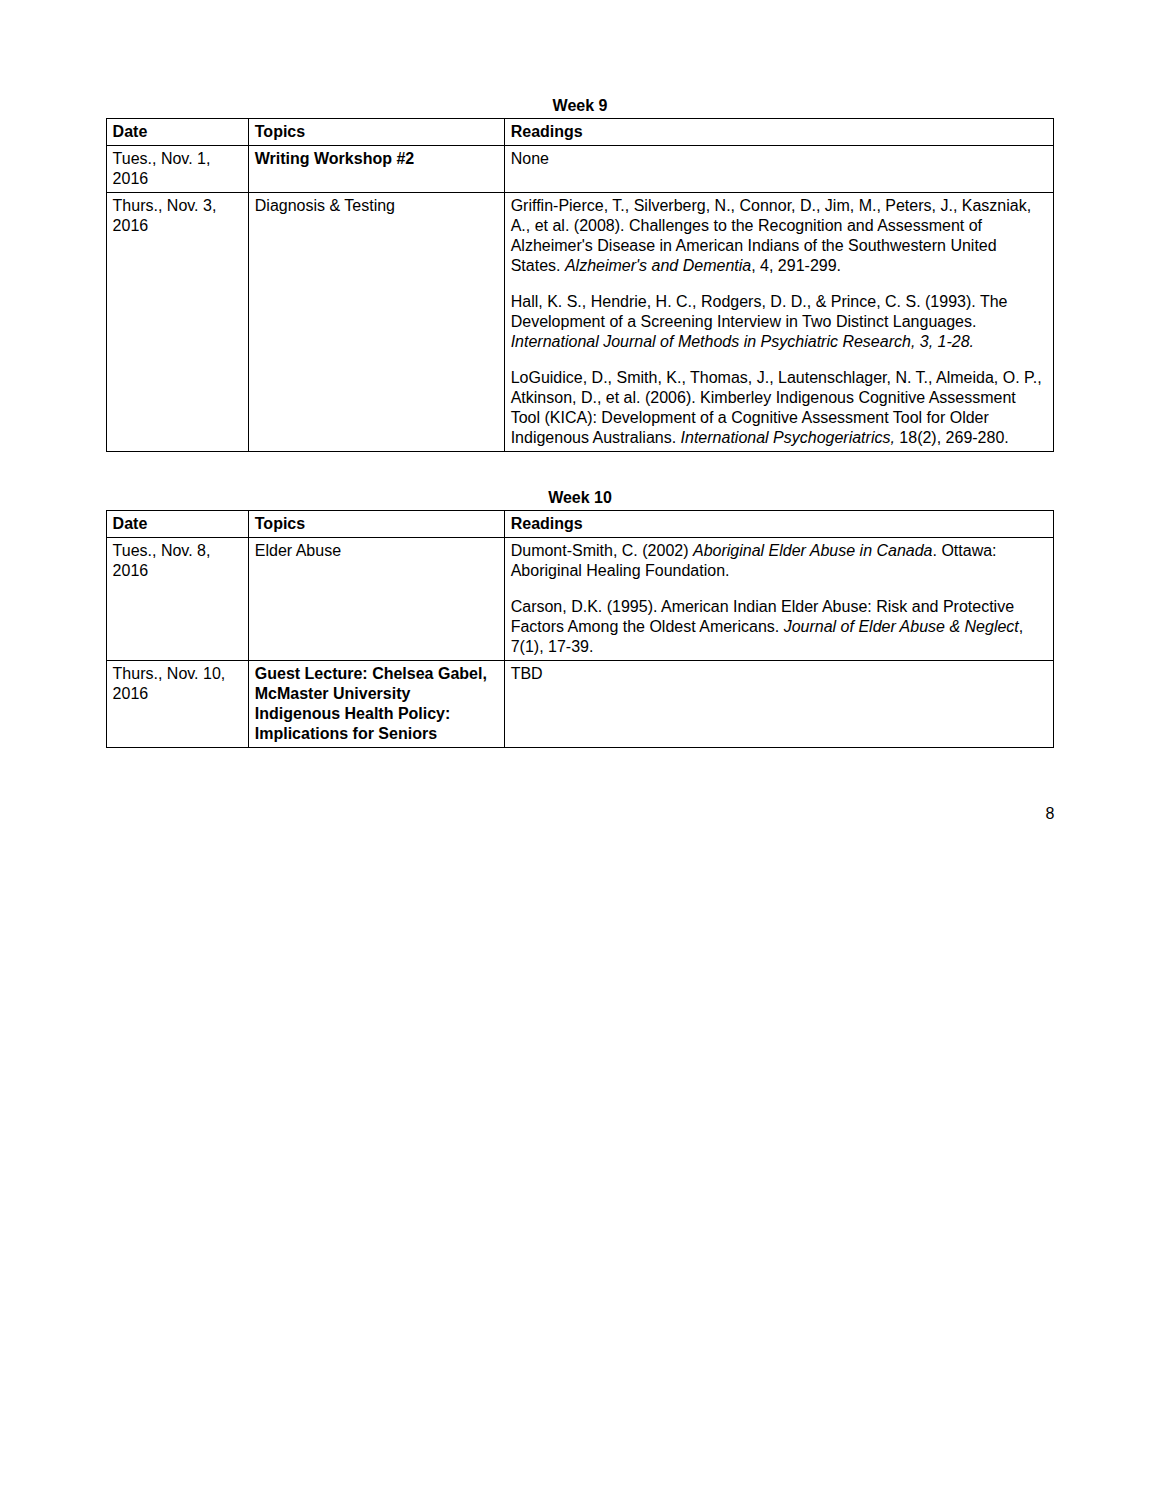Week 9
| Date | Topics | Readings |
| --- | --- | --- |
| Tues., Nov. 1, 2016 | Writing Workshop #2 | None |
| Thurs., Nov. 3, 2016 | Diagnosis & Testing | Griffin-Pierce, T., Silverberg, N., Connor, D., Jim, M., Peters, J., Kaszniak, A., et al. (2008). Challenges to the Recognition and Assessment of Alzheimer's Disease in American Indians of the Southwestern United States. Alzheimer's and Dementia , 4, 291-299. Hall, K. S., Hendrie, H. C., Rodgers, D. D., & Prince, C. S. (1993). The Development of a Screening Interview in Two Distinct Languages. International Journal of Methods in Psychiatric Research, 3, 1-28. LoGuidice, D., Smith, K., Thomas, J., Lautenschlager, N. T., Almeida, O. P., Atkinson, D., et al. (2006). Kimberley Indigenous Cognitive Assessment Tool (KICA): Development of a Cognitive Assessment Tool for Older Indigenous Australians. International Psychogeriatrics, 18(2), 269-280. |
Week 10
| Date | Topics | Readings |
| --- | --- | --- |
| Tues., Nov. 8, 2016 | Elder Abuse | Dumont-Smith, C. (2002) Aboriginal Elder Abuse in Canada . Ottawa: Aboriginal Healing Foundation. Carson, D.K. (1995). American Indian Elder Abuse: Risk and Protective Factors Among the Oldest Americans. Journal of Elder Abuse & Neglect , 7(1), 17-39. |
| Thurs., Nov. 10, 2016 | Guest Lecture: Chelsea Gabel, McMaster University Indigenous Health Policy: Implications for Seniors | TBD |
8